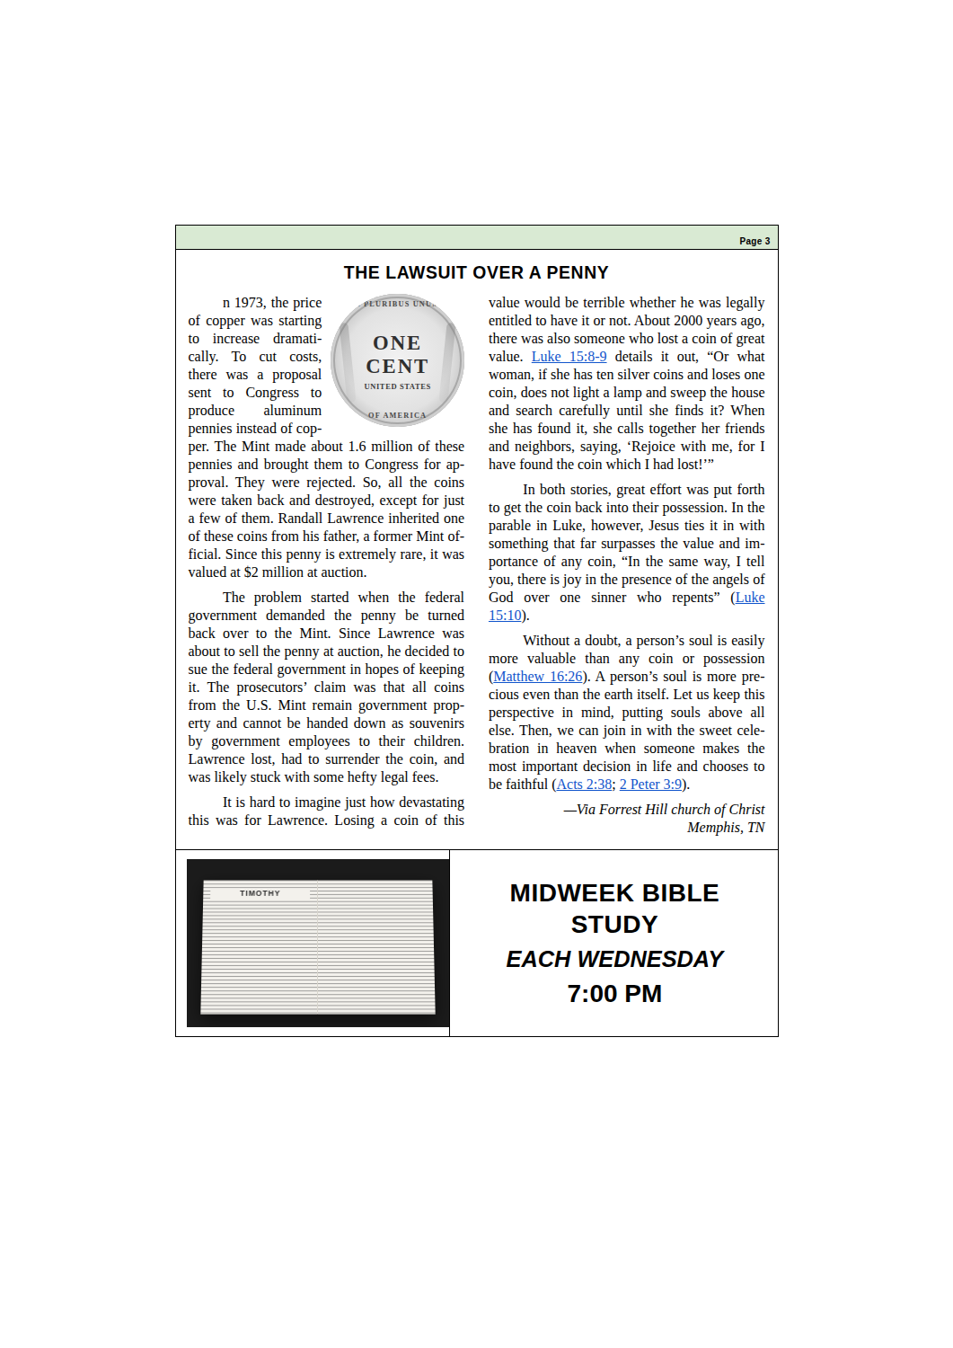Page 3
THE LAWSUIT OVER A PENNY
E PLURIBUS UNUM
ONE
CENT
UNITED STATES
OF AMERICA
n 1973, the price of copper was starting to increase dramatically. To cut costs, there was a proposal sent to Congress to produce aluminum pennies instead of copper. The Mint made about 1.6 million of these pennies and brought them to Congress for approval. They were rejected. So, all the coins were taken back and destroyed, except for just a few of them. Randall Lawrence inherited one of these coins from his father, a former Mint official. Since this penny is extremely rare, it was valued at $2 million at auction.
The problem started when the federal government demanded the penny be turned back over to the Mint. Since Lawrence was about to sell the penny at auction, he decided to sue the federal government in hopes of keeping it. The prosecutors’ claim was that all coins from the U.S. Mint remain government property and cannot be handed down as souvenirs by government employees to their children. Lawrence lost, had to surrender the coin, and was likely stuck with some hefty legal fees.
It is hard to imagine just how devastating this was for Lawrence. Losing a coin of this value would be terrible whether he was legally entitled to have it or not. About 2000 years ago, there was also someone who lost a coin of great value. Luke 15:8-9 details it out, “Or what woman, if she has ten silver coins and loses one coin, does not light a lamp and sweep the house and search carefully until she finds it? When she has found it, she calls together her friends and neighbors, saying, ‘Rejoice with me, for I have found the coin which I had lost!’”
In both stories, great effort was put forth to get the coin back into their possession. In the parable in Luke, however, Jesus ties it in with something that far surpasses the value and importance of any coin, “In the same way, I tell you, there is joy in the presence of the angels of God over one sinner who repents” (Luke 15:10).
Without a doubt, a person’s soul is easily more valuable than any coin or possession (Matthew 16:26). A person’s soul is more precious even than the earth itself. Let us keep this perspective in mind, putting souls above all else. Then, we can join in with the sweet celebration in heaven when someone makes the most important decision in life and chooses to be faithful (Acts 2:38; 2 Peter 3:9).
—Via Forrest Hill church of Christ
Memphis, TN
TIMOTHY
MIDWEEK BIBLE STUDY
EACH WEDNESDAY
7:00 PM